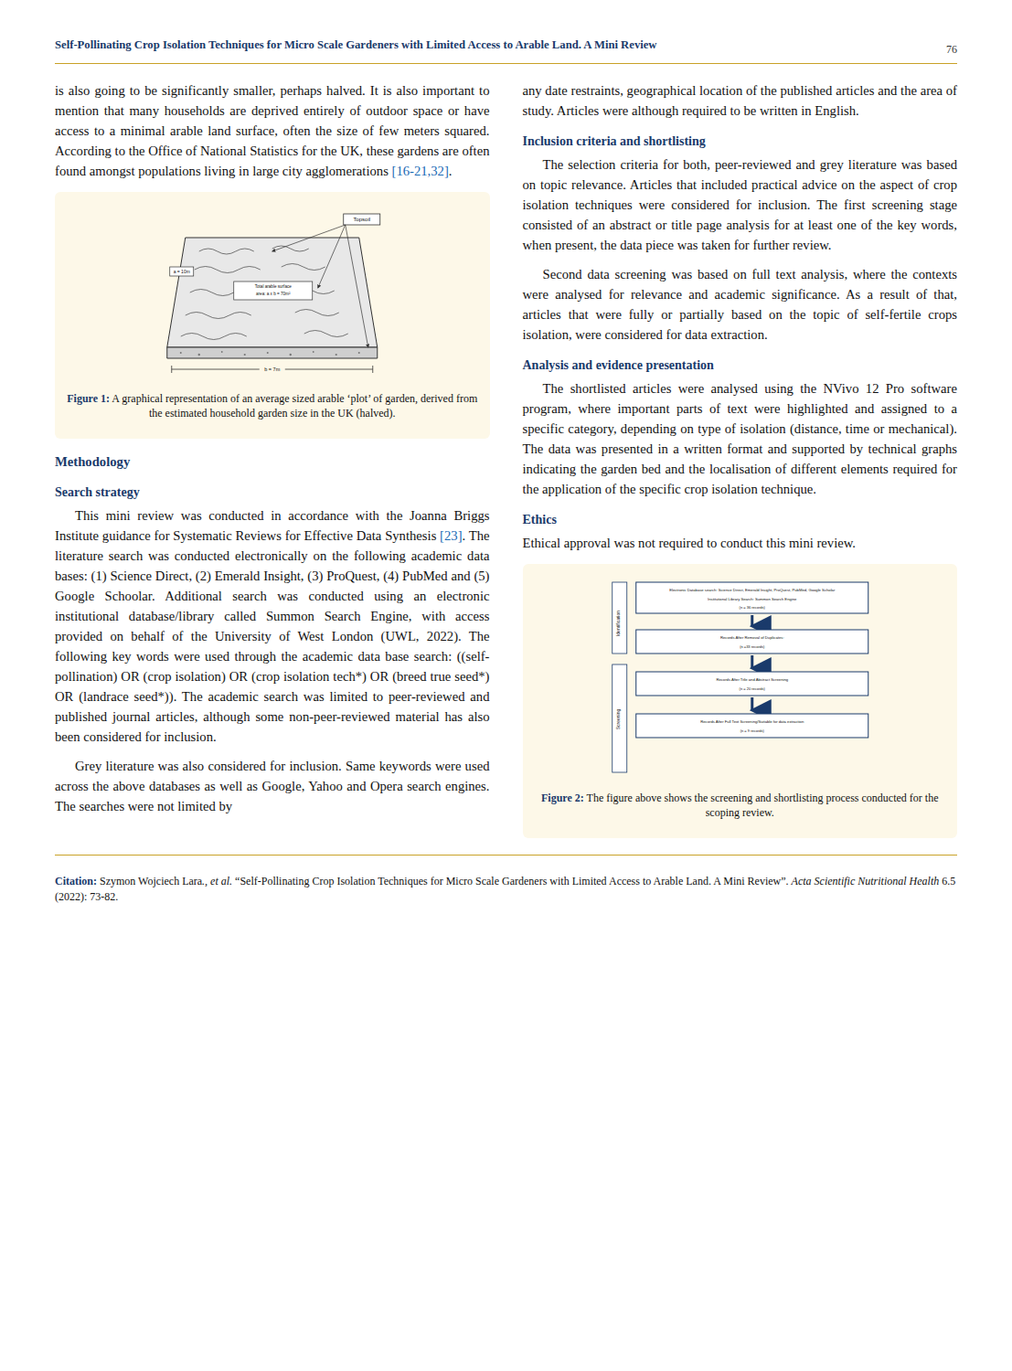Self-Pollinating Crop Isolation Techniques for Micro Scale Gardeners with Limited Access to Arable Land. A Mini Review
76
is also going to be significantly smaller, perhaps halved. It is also important to mention that many households are deprived entirely of outdoor space or have access to a minimal arable land surface, often the size of few meters squared. According to the Office of National Statistics for the UK, these gardens are often found amongst populations living in large city agglomerations [16-21,32].
Topsoil a = 10m Total arable surface area: a x b = 70m² b = 7m
Figure 1: A graphical representation of an average sized arable ‘plot’ of garden, derived from the estimated household garden size in the UK (halved).
Methodology
Search strategy
This mini review was conducted in accordance with the Joanna Briggs Institute guidance for Systematic Reviews for Effective Data Synthesis [23]. The literature search was conducted electronically on the following academic data bases: (1) Science Direct, (2) Emerald Insight, (3) ProQuest, (4) PubMed and (5) Google Schoolar. Additional search was conducted using an electronic institutional database/library called Summon Search Engine, with access provided on behalf of the University of West London (UWL, 2022). The following key words were used through the academic data base search: ((self-pollination) OR (crop isolation) OR (crop isolation tech*) OR (breed true seed*) OR (landrace seed*)). The academic search was limited to peer-reviewed and published journal articles, although some non-peer-reviewed material has also been considered for inclusion.
Grey literature was also considered for inclusion. Same keywords were used across the above databases as well as Google, Yahoo and Opera search engines. The searches were not limited by
any date restraints, geographical location of the published articles and the area of study. Articles were although required to be written in English.
Inclusion criteria and shortlisting
The selection criteria for both, peer-reviewed and grey literature was based on topic relevance. Articles that included practical advice on the aspect of crop isolation techniques were considered for inclusion. The first screening stage consisted of an abstract or title page analysis for at least one of the key words, when present, the data piece was taken for further review.
Second data screening was based on full text analysis, where the contexts were analysed for relevance and academic significance. As a result of that, articles that were fully or partially based on the topic of self-fertile crops isolation, were considered for data extraction.
Analysis and evidence presentation
The shortlisted articles were analysed using the NVivo 12 Pro software program, where important parts of text were highlighted and assigned to a specific category, depending on type of isolation (distance, time or mechanical). The data was presented in a written format and supported by technical graphs indicating the garden bed and the localisation of different elements required for the application of the specific crop isolation technique.
Ethics
Ethical approval was not required to conduct this mini review.
Identification Screening Electronic Database search: Science Direct, Emerald Insight, ProQuest, PubMed, Google Scholar Institutional Library Search: Summon Search Engine (n = 36 records) Records After Removal of Duplicates: (n =33 records) Records After Title and Abstract Screening (n = 20 records) Records After Full Text Screening/Suitable for data extraction (n = 9 records)
Figure 2: The figure above shows the screening and shortlisting process conducted for the scoping review.
Citation: Szymon Wojciech Lara., et al. “Self-Pollinating Crop Isolation Techniques for Micro Scale Gardeners with Limited Access to Arable Land. A Mini Review”. Acta Scientific Nutritional Health 6.5 (2022): 73-82.